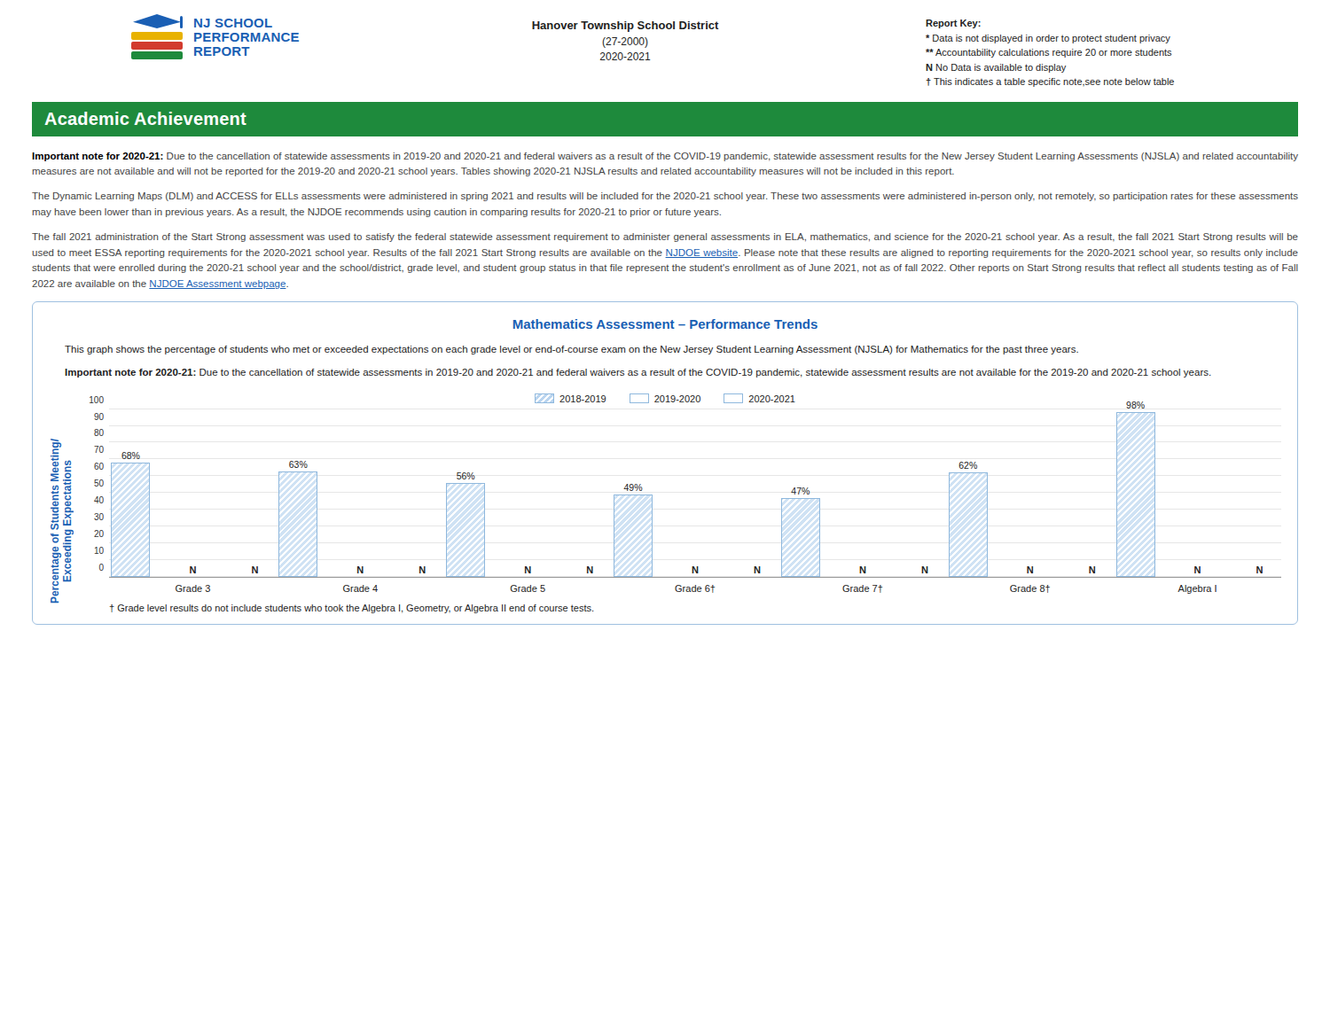NJ SCHOOL PERFORMANCE REPORT
Hanover Township School District
(27-2000)
2020-2021
Report Key:
* Data is not displayed in order to protect student privacy
** Accountability calculations require 20 or more students
N No Data is available to display
† This indicates a table specific note,see note below table
Academic Achievement
Important note for 2020-21: Due to the cancellation of statewide assessments in 2019-20 and 2020-21 and federal waivers as a result of the COVID-19 pandemic, statewide assessment results for the New Jersey Student Learning Assessments (NJSLA) and related accountability measures are not available and will not be reported for the 2019-20 and 2020-21 school years. Tables showing 2020-21 NJSLA results and related accountability measures will not be included in this report.
The Dynamic Learning Maps (DLM) and ACCESS for ELLs assessments were administered in spring 2021 and results will be included for the 2020-21 school year. These two assessments were administered in-person only, not remotely, so participation rates for these assessments may have been lower than in previous years. As a result, the NJDOE recommends using caution in comparing results for 2020-21 to prior or future years.
The fall 2021 administration of the Start Strong assessment was used to satisfy the federal statewide assessment requirement to administer general assessments in ELA, mathematics, and science for the 2020-21 school year. As a result, the fall 2021 Start Strong results will be used to meet ESSA reporting requirements for the 2020-2021 school year. Results of the fall 2021 Start Strong results are available on the NJDOE website. Please note that these results are aligned to reporting requirements for the 2020-2021 school year, so results only include students that were enrolled during the 2020-21 school year and the school/district, grade level, and student group status in that file represent the student's enrollment as of June 2021, not as of fall 2022. Other reports on Start Strong results that reflect all students testing as of Fall 2022 are available on the NJDOE Assessment webpage.
Mathematics Assessment – Performance Trends
This graph shows the percentage of students who met or exceeded expectations on each grade level or end-of-course exam on the New Jersey Student Learning Assessment (NJSLA) for Mathematics for the past three years.
Important note for 2020-21: Due to the cancellation of statewide assessments in 2019-20 and 2020-21 and federal waivers as a result of the COVID-19 pandemic, statewide assessment results are not available for the 2019-20 and 2020-21 school years.
2018-2019
2019-2020
2020-2021
Percentage of Students Meeting/
Exceeding Expectations
0
10
20
30
40
50
60
70
80
90
100
68%
N
N
63%
N
N
56%
N
N
49%
N
N
47%
N
N
62%
N
N
98%
N
N
Grade 3
Grade 4
Grade 5
Grade 6†
Grade 7†
Grade 8†
Algebra I
† Grade level results do not include students who took the Algebra I, Geometry, or Algebra II end of course tests.